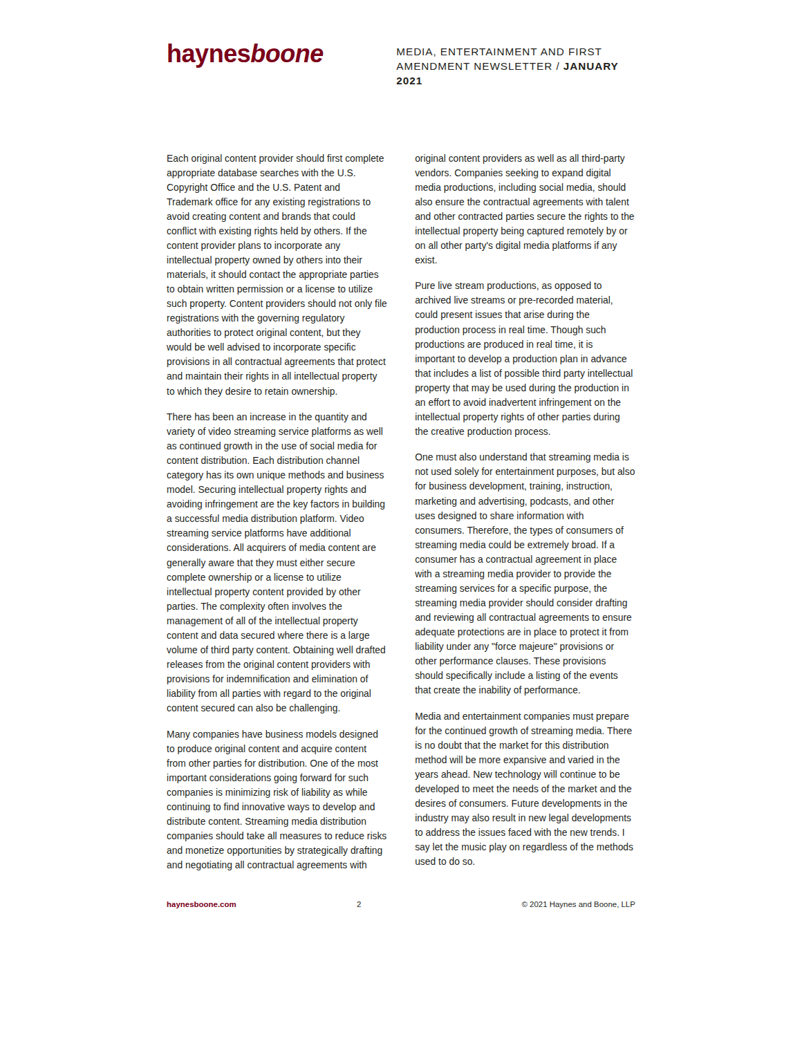haynesboone
MEDIA, ENTERTAINMENT AND FIRST
AMENDMENT NEWSLETTER / JANUARY 2021
Each original content provider should first complete appropriate database searches with the U.S. Copyright Office and the U.S. Patent and Trademark office for any existing registrations to avoid creating content and brands that could conflict with existing rights held by others. If the content provider plans to incorporate any intellectual property owned by others into their materials, it should contact the appropriate parties to obtain written permission or a license to utilize such property. Content providers should not only file registrations with the governing regulatory authorities to protect original content, but they would be well advised to incorporate specific provisions in all contractual agreements that protect and maintain their rights in all intellectual property to which they desire to retain ownership.
There has been an increase in the quantity and variety of video streaming service platforms as well as continued growth in the use of social media for content distribution. Each distribution channel category has its own unique methods and business model. Securing intellectual property rights and avoiding infringement are the key factors in building a successful media distribution platform. Video streaming service platforms have additional considerations. All acquirers of media content are generally aware that they must either secure complete ownership or a license to utilize intellectual property content provided by other parties. The complexity often involves the management of all of the intellectual property content and data secured where there is a large volume of third party content. Obtaining well drafted releases from the original content providers with provisions for indemnification and elimination of liability from all parties with regard to the original content secured can also be challenging.
Many companies have business models designed to produce original content and acquire content from other parties for distribution. One of the most important considerations going forward for such companies is minimizing risk of liability as while continuing to find innovative ways to develop and distribute content. Streaming media distribution companies should take all measures to reduce risks and monetize opportunities by strategically drafting and negotiating all contractual agreements with original content providers as well as all third-party vendors. Companies seeking to expand digital media productions, including social media, should also ensure the contractual agreements with talent and other contracted parties secure the rights to the intellectual property being captured remotely by or on all other party's digital media platforms if any exist.
Pure live stream productions, as opposed to archived live streams or pre-recorded material, could present issues that arise during the production process in real time. Though such productions are produced in real time, it is important to develop a production plan in advance that includes a list of possible third party intellectual property that may be used during the production in an effort to avoid inadvertent infringement on the intellectual property rights of other parties during the creative production process.
One must also understand that streaming media is not used solely for entertainment purposes, but also for business development, training, instruction, marketing and advertising, podcasts, and other uses designed to share information with consumers. Therefore, the types of consumers of streaming media could be extremely broad. If a consumer has a contractual agreement in place with a streaming media provider to provide the streaming services for a specific purpose, the streaming media provider should consider drafting and reviewing all contractual agreements to ensure adequate protections are in place to protect it from liability under any "force majeure" provisions or other performance clauses. These provisions should specifically include a listing of the events that create the inability of performance.
Media and entertainment companies must prepare for the continued growth of streaming media. There is no doubt that the market for this distribution method will be more expansive and varied in the years ahead. New technology will continue to be developed to meet the needs of the market and the desires of consumers. Future developments in the industry may also result in new legal developments to address the issues faced with the new trends. I say let the music play on regardless of the methods used to do so.
haynesboone.com 2 © 2021 Haynes and Boone, LLP